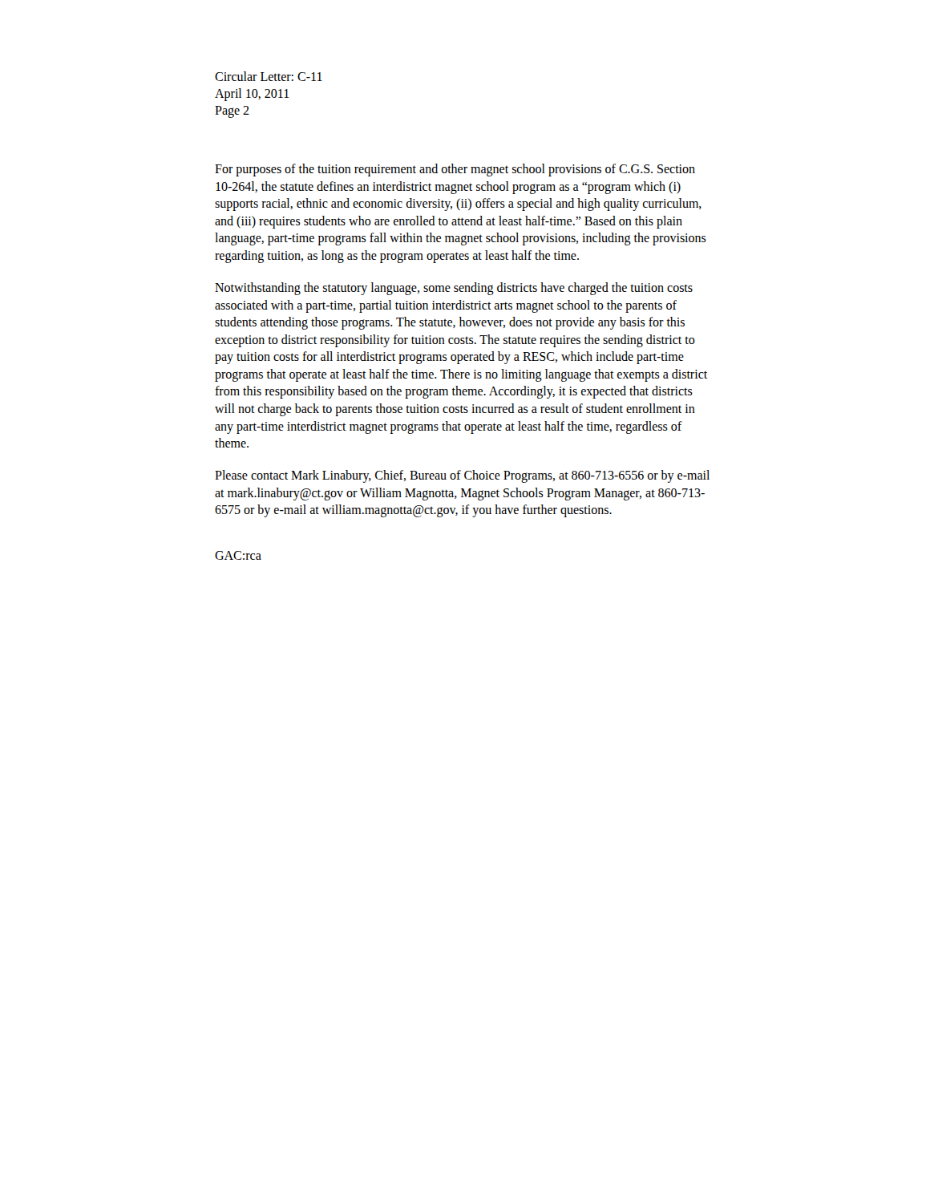Circular Letter: C-11
April 10, 2011
Page 2
For purposes of the tuition requirement and other magnet school provisions of C.G.S. Section 10-264l, the statute defines an interdistrict magnet school program as a “program which (i) supports racial, ethnic and economic diversity, (ii) offers a special and high quality curriculum, and (iii) requires students who are enrolled to attend at least half-time.” Based on this plain language, part-time programs fall within the magnet school provisions, including the provisions regarding tuition, as long as the program operates at least half the time.
Notwithstanding the statutory language, some sending districts have charged the tuition costs associated with a part-time, partial tuition interdistrict arts magnet school to the parents of students attending those programs. The statute, however, does not provide any basis for this exception to district responsibility for tuition costs. The statute requires the sending district to pay tuition costs for all interdistrict programs operated by a RESC, which include part-time programs that operate at least half the time. There is no limiting language that exempts a district from this responsibility based on the program theme. Accordingly, it is expected that districts will not charge back to parents those tuition costs incurred as a result of student enrollment in any part-time interdistrict magnet programs that operate at least half the time, regardless of theme.
Please contact Mark Linabury, Chief, Bureau of Choice Programs, at 860-713-6556 or by e-mail at mark.linabury@ct.gov or William Magnotta, Magnet Schools Program Manager, at 860-713-6575 or by e-mail at william.magnotta@ct.gov, if you have further questions.
GAC:rca